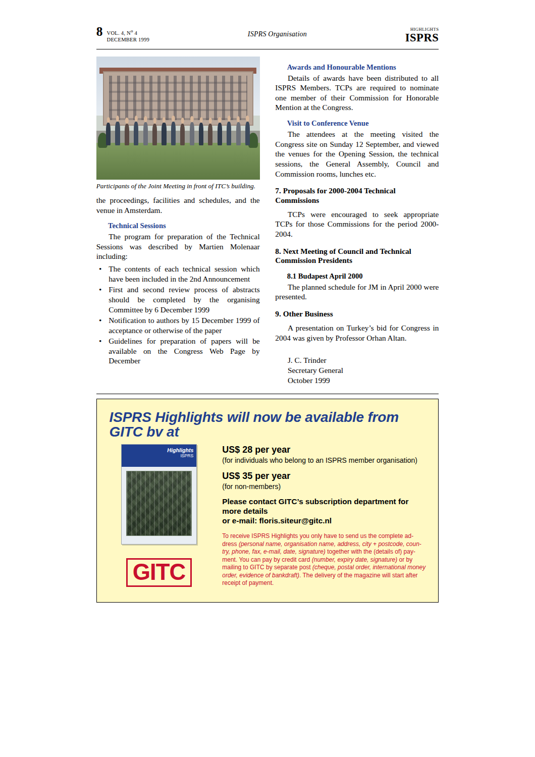8
VOL. 4, No 4
DECEMBER 1999
ISPRS Organisation
HIGHLIGHTS
ISPRS
Participants of the Joint Meeting in front of ITC’s building.
the proceedings, facilities and schedules, and the venue in Amsterdam.
Technical Sessions
The program for preparation of the Technical Sessions was described by Martien Molenaar including:
The contents of each technical session which have been included in the 2nd Announcement
First and second review process of abstracts should be completed by the organising Committee by 6 December 1999
Notification to authors by 15 December 1999 of acceptance or otherwise of the paper
Guidelines for preparation of papers will be available on the Congress Web Page by December
Awards and Honourable Mentions
Details of awards have been distributed to all ISPRS Members. TCPs are required to nominate one member of their Commission for Honorable Mention at the Congress.
Visit to Conference Venue
The attendees at the meeting visited the Congress site on Sunday 12 September, and viewed the venues for the Opening Session, the technical sessions, the General Assembly, Council and Commission rooms, lunches etc.
7. Proposals for 2000-2004 Technical Commissions
TCPs were encouraged to seek appropriate TCPs for those Commissions for the period 2000-2004.
8. Next Meeting of Council and Technical Commission Presidents
8.1 Budapest April 2000
The planned schedule for JM in April 2000 were presented.
9. Other Business
A presentation on Turkey’s bid for Congress in 2004 was given by Professor Orhan Altan.
J. C. Trinder
Secretary General
October 1999
ISPRS Highlights will now be available from GITC bv at
HighlightsISPRS
GITC
US$ 28 per year
(for individuals who belong to an ISPRS member organisation)
US$ 35 per year
(for non-members)
Please contact GITC’s subscription department for more details
or e-mail: floris.siteur@gitc.nl
To receive ISPRS Highlights you only have to send us the complete address (personal name, organisation name, address, city + postcode, country, phone, fax, e-mail, date, signature) together with the (details of) payment. You can pay by credit card (number, expiry date, signature) or by mailing to GITC by separate post (cheque, postal order, international money order, evidence of bankdraft). The delivery of the magazine will start after receipt of payment.